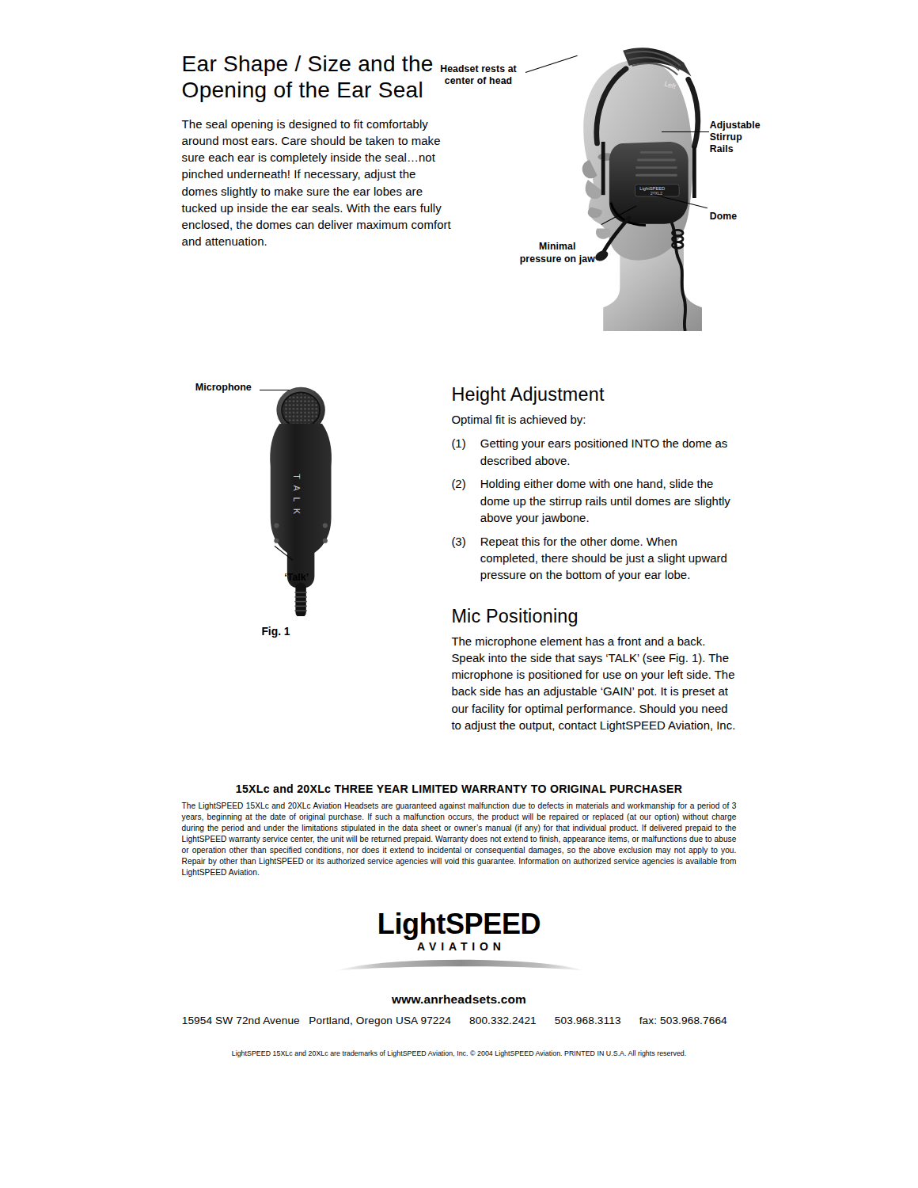Ear Shape / Size and the
Opening of the Ear Seal
The seal opening is designed to fit comfortably around most ears. Care should be taken to make sure each ear is completely inside the seal…not pinched underneath! If necessary, adjust the domes slightly to make sure the ear lobes are tucked up inside the ear seals. With the ears fully enclosed, the domes can deliver maximum comfort and attenuation.
Left LightSPEED 20XL2
Headset rests at
center of head
Adjustable
Stirrup
Rails
Dome
Minimal
pressure on jaw
Microphone
T A L K
‘Talk’
Fig. 1
Height Adjustment
Optimal fit is achieved by:
(1) Getting your ears positioned INTO the dome as described above.
(2) Holding either dome with one hand, slide the dome up the stirrup rails until domes are slightly above your jawbone.
(3) Repeat this for the other dome. When completed, there should be just a slight upward pressure on the bottom of your ear lobe.
Mic Positioning
The microphone element has a front and a back. Speak into the side that says ‘TALK’ (see Fig. 1). The microphone is positioned for use on your left side. The back side has an adjustable ‘GAIN’ pot. It is preset at our facility for optimal performance. Should you need to adjust the output, contact LightSPEED Aviation, Inc.
15XLc and 20XLc THREE YEAR LIMITED WARRANTY TO ORIGINAL PURCHASER
The LightSPEED 15XLc and 20XLc Aviation Headsets are guaranteed against malfunction due to defects in materials and workmanship for a period of 3 years, beginning at the date of original purchase. If such a malfunction occurs, the product will be repaired or replaced (at our option) without charge during the period and under the limitations stipulated in the data sheet or owner’s manual (if any) for that individual product. If delivered prepaid to the LightSPEED warranty service center, the unit will be returned prepaid. Warranty does not extend to finish, appearance items, or malfunctions due to abuse or operation other than specified conditions, nor does it extend to incidental or consequential damages, so the above exclusion may not apply to you. Repair by other than LightSPEED or its authorized service agencies will void this guarantee. Information on authorized service agencies is available from LightSPEED Aviation.
LightSPEED
AVIATION
www.anrheadsets.com
15954 SW 72nd AvenuePortland, Oregon USA 97224800.332.2421503.968.3113 fax: 503.968.7664
LightSPEED 15XLc and 20XLc are trademarks of LightSPEED Aviation, Inc. © 2004 LightSPEED Aviation. PRINTED IN U.S.A. All rights reserved.